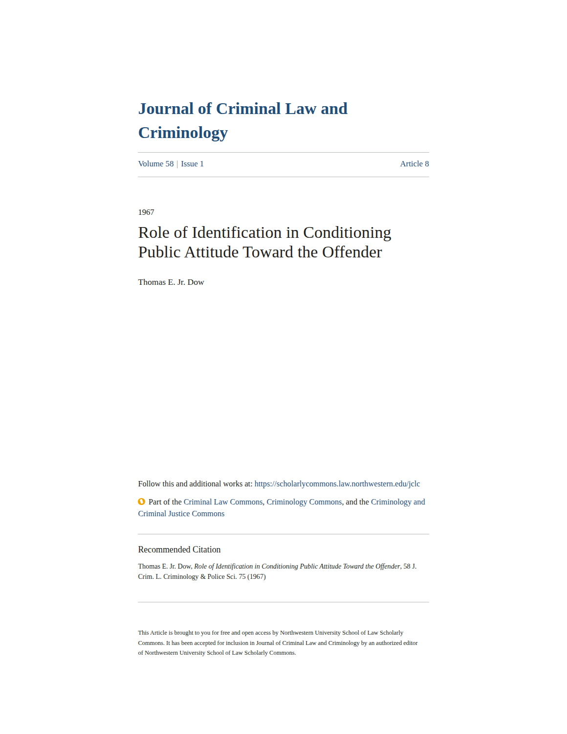Journal of Criminal Law and Criminology
Volume 58|Issue 1
Article 8
1967
Role of Identification in Conditioning Public Attitude Toward the Offender
Thomas E. Jr. Dow
Follow this and additional works at: https://scholarlycommons.law.northwestern.edu/jclc
Part of the Criminal Law Commons, Criminology Commons, and the Criminology and Criminal Justice Commons
Recommended Citation
Thomas E. Jr. Dow, Role of Identification in Conditioning Public Attitude Toward the Offender, 58 J. Crim. L. Criminology & Police Sci. 75 (1967)
This Article is brought to you for free and open access by Northwestern University School of Law Scholarly Commons. It has been accepted for inclusion in Journal of Criminal Law and Criminology by an authorized editor of Northwestern University School of Law Scholarly Commons.